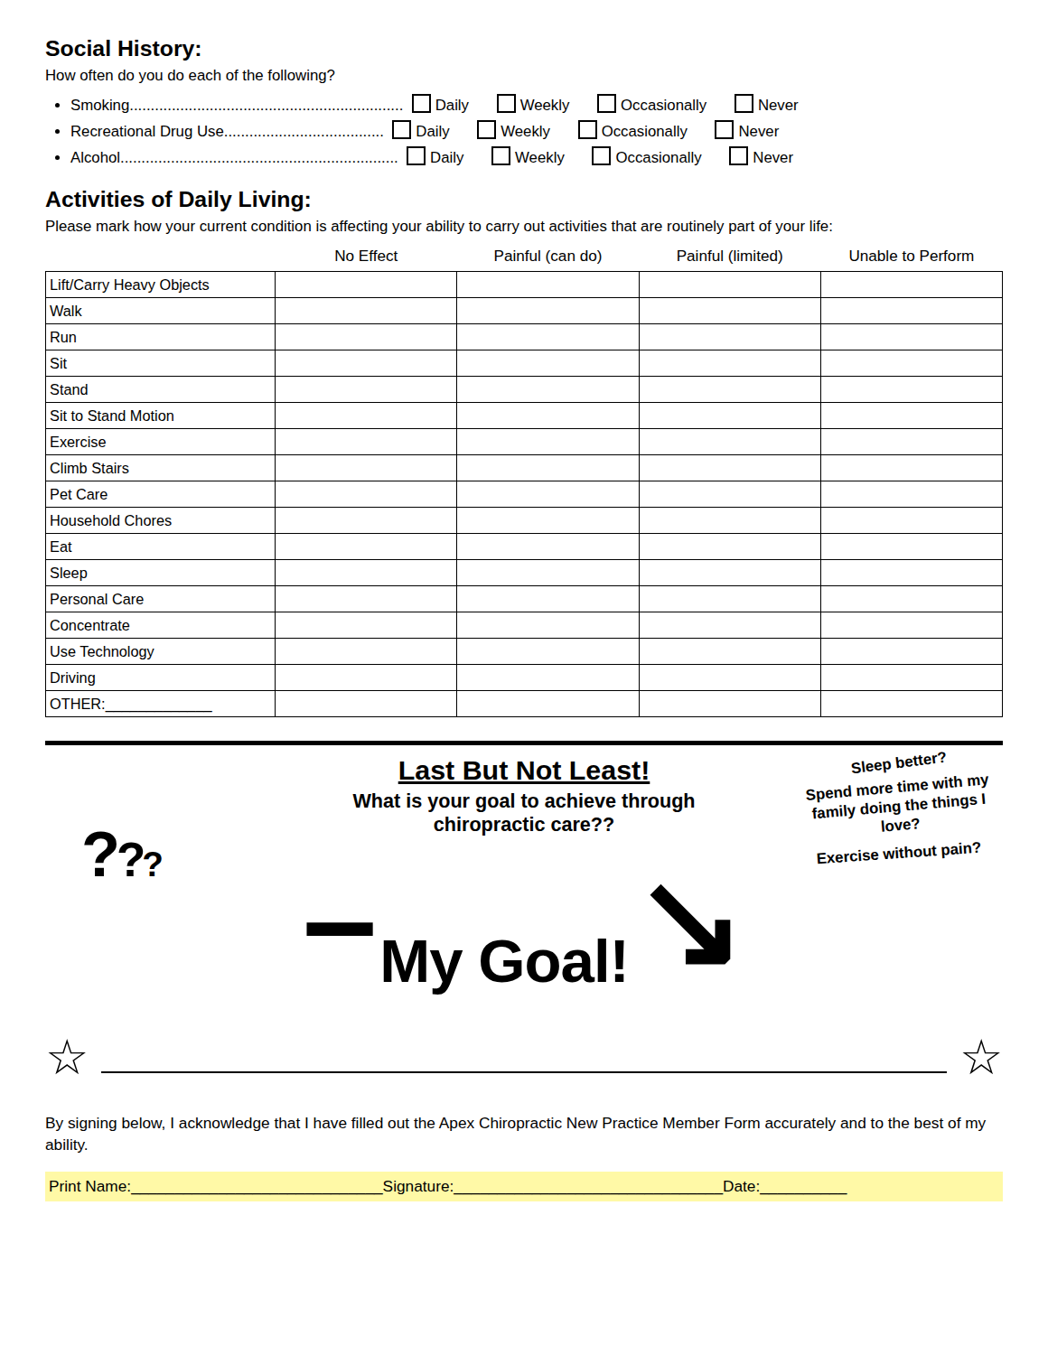Social History:
How often do you do each of the following?
Smoking................................................................. Daily Weekly Occasionally Never
Recreational Drug Use...................................... Daily Weekly Occasionally Never
Alcohol.................................................................. Daily Weekly Occasionally Never
Activities of Daily Living:
Please mark how your current condition is affecting your ability to carry out activities that are routinely part of your life:
| | No Effect | Painful (can do) | Painful (limited) | Unable to Perform |
| --- | --- | --- | --- | --- |
| Lift/Carry Heavy Objects | | | | |
| Walk | | | | |
| Run | | | | |
| Sit | | | | |
| Stand | | | | |
| Sit to Stand Motion | | | | |
| Exercise | | | | |
| Climb Stairs | | | | |
| Pet Care | | | | |
| Household Chores | | | | |
| Eat | | | | |
| Sleep | | | | |
| Personal Care | | | | |
| Concentrate | | | | |
| Use Technology | | | | |
| Driving | | | | |
| OTHER:_____________ | | | | |
???
Sleep better?
Spend more time with my family doing the things I love?
Exercise without pain?
Last But Not Least!
What is your goal to achieve through
chiropractic care??
–My Goal!↘
☆ ☆
By signing below, I acknowledge that I have filled out the Apex Chiropractic New Practice Member Form accurately and to the best of my ability.
Print Name:_____________________________Signature:_______________________________Date:__________